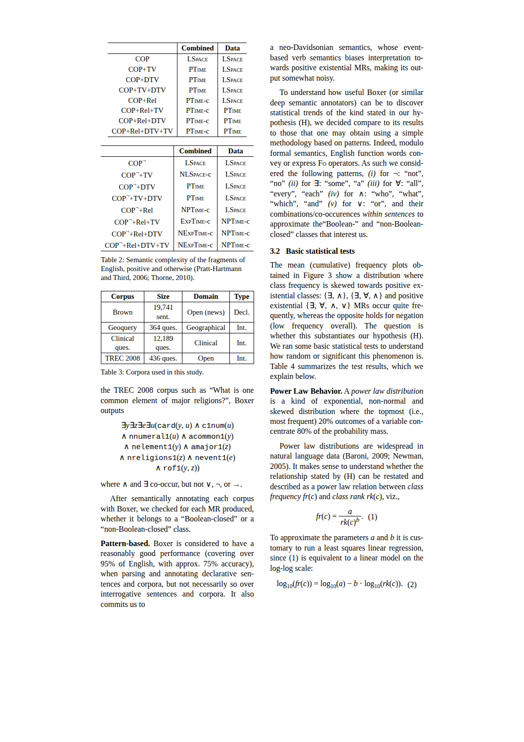| | Combined | Data |
| --- | --- | --- |
| COP | LSpace | LSpace |
| COP+TV | PTime | LSpace |
| COP+DTV | PTime | LSpace |
| COP+TV+DTV | PTime | LSpace |
| COP+Rel | PTime -c | LSpace |
| COP+Rel+TV | PTime -c | PTime |
| COP+Rel+DTV | PTime -c | PTime |
| COP+Rel+DTV+TV | PTime -c | PTime |
Table 2: Semantic complexity of the fragments of English, positive and otherwise (Pratt-Hartmann and Third, 2006; Thorne, 2010).
| | Combined | Data |
| --- | --- | --- |
| COP ¬ | LSpace | LSpace |
| COP ¬ +TV | NLSpace -c | LSpace |
| COP ¬ +DTV | PTime | LSpace |
| COP ¬ +TV+DTV | PTime | LSpace |
| COP ¬ +Rel | NPTime -c | LSpace |
| COP ¬ +Rel+TV | ExpTime -c | NPTime -c |
| COP ¬ +Rel+DTV | NExpTime -c | NPTime -c |
| COP ¬ +Rel+DTV+TV | NExpTime -c | NPTime -c |
Table 3: Corpora used in this study.
| Corpus | Size | Domain | Type |
| --- | --- | --- | --- |
| Brown | 19,741 sent. | Open (news) | Decl. |
| Geoquery | 364 ques. | Geographical | Int. |
| Clinical ques. | 12,189 ques. | Clinical | Int. |
| TREC 2008 | 436 ques. | Open | Int. |
the TREC 2008 corpus such as “What is one common element of major religions?”, Boxer outputs
∃y∃z∃e∃u(card(y, u) ∧ c1num(u) ∧ nnumeral1(u) ∧ acommon1(y) ∧ nelement1(y) ∧ amajor1(z) ∧ nreligions1(z) ∧ nevent1(e) ∧ rof1(y, z))
where ∧ and ∃ co-occur, but not ∨, ¬, or →.
After semantically annotating each corpus with Boxer, we checked for each MR produced, whether it belongs to a “Boolean-closed” or a “non-Boolean-closed” class.
Pattern-based. Boxer is considered to have a reasonably good performance (covering over 95% of English, with approx. 75% accuracy), when parsing and annotating declarative sentences and corpora, but not necessarily so over interrogative sentences and corpora. It also commits us to
a neo-Davidsonian semantics, whose event-based verb semantics biases interpretation towards positive existential MRs, making its output somewhat noisy.
To understand how useful Boxer (or similar deep semantic annotators) can be to discover statistical trends of the kind stated in our hypothesis (H), we decided compare to its results to those that one may obtain using a simple methodology based on patterns. Indeed, modulo formal semantics, English function words convey or express Fo operators. As such we considered the following patterns, (i) for ¬: “not”, “no” (ii) for ∃: “some”, “a” (iii) for ∀: “all”, “every”, “each” (iv) for ∧: “who”, “what”, “which”, “and” (v) for ∨: “or”, and their combinations/co-occurences within sentences to approximate the“Boolean-” and “non-Boolean-closed” classes that interest us.
3.2 Basic statistical tests
The mean (cumulative) frequency plots obtained in Figure 3 show a distribution where class frequency is skewed towards positive existential classes: {∃, ∧}, {∃, ∀, ∧} and positive existential {∃, ∀, ∧, ∨} MRs occur quite frequently, whereas the opposite holds for negation (low frequency overall). The question is whether this substantiates our hypothesis (H). We ran some basic statistical tests to understand how random or significant this phenomenon is. Table 4 summarizes the test results, which we explain below.
Power Law Behavior. A power law distribution is a kind of exponential, non-normal and skewed distribution where the topmost (i.e., most frequent) 20% outcomes of a variable concentrate 80% of the probability mass.
Power law distributions are widespread in natural language data (Baroni, 2009; Newman, 2005). It makes sense to understand whether the relationship stated by (H) can be restated and described as a power law relation between class frequency fr(c) and class rank rk(c), viz.,
fr(c) = a rk(c)b . (1)
To approximate the parameters a and b it is customary to run a least squares linear regression, since (1) is equivalent to a linear model on the log-log scale:
log10(fr(c)) = log10(a) − b · log10(rk(c)). (2)